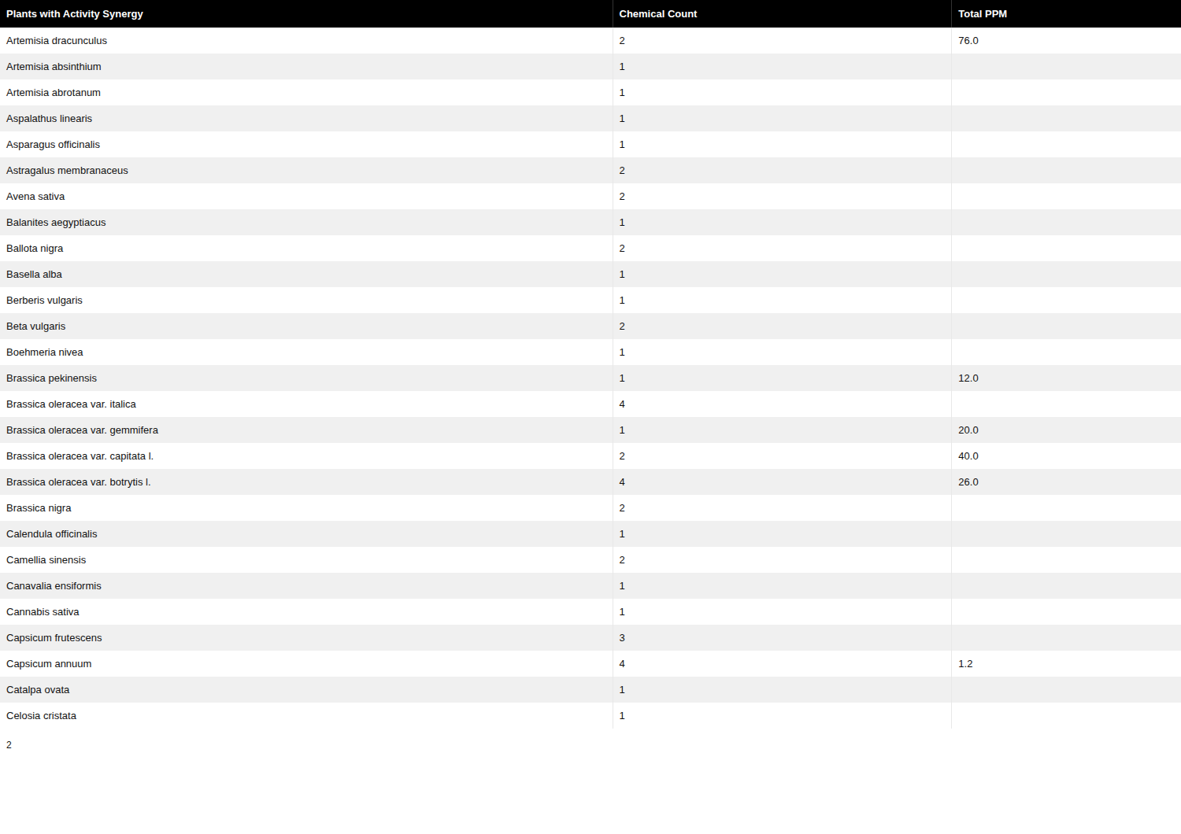| Plants with Activity Synergy | Chemical Count | Total PPM |
| --- | --- | --- |
| Artemisia dracunculus | 2 | 76.0 |
| Artemisia absinthium | 1 | |
| Artemisia abrotanum | 1 | |
| Aspalathus linearis | 1 | |
| Asparagus officinalis | 1 | |
| Astragalus membranaceus | 2 | |
| Avena sativa | 2 | |
| Balanites aegyptiacus | 1 | |
| Ballota nigra | 2 | |
| Basella alba | 1 | |
| Berberis vulgaris | 1 | |
| Beta vulgaris | 2 | |
| Boehmeria nivea | 1 | |
| Brassica pekinensis | 1 | 12.0 |
| Brassica oleracea var. italica | 4 | |
| Brassica oleracea var. gemmifera | 1 | 20.0 |
| Brassica oleracea var. capitata l. | 2 | 40.0 |
| Brassica oleracea var. botrytis l. | 4 | 26.0 |
| Brassica nigra | 2 | |
| Calendula officinalis | 1 | |
| Camellia sinensis | 2 | |
| Canavalia ensiformis | 1 | |
| Cannabis sativa | 1 | |
| Capsicum frutescens | 3 | |
| Capsicum annuum | 4 | 1.2 |
| Catalpa ovata | 1 | |
| Celosia cristata | 1 | |
2